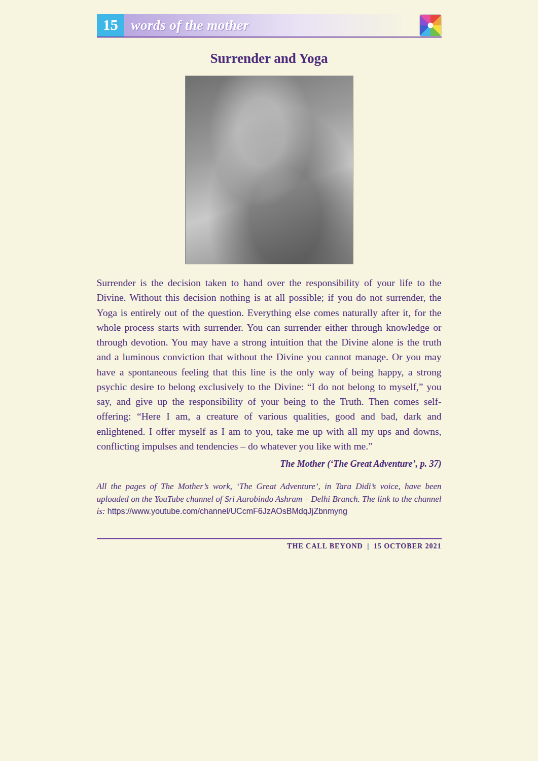15
words of the mother
Surrender and Yoga
Surrender is the decision taken to hand over the responsibility of your life to the Divine. Without this decision nothing is at all possible; if you do not surrender, the Yoga is entirely out of the question. Everything else comes naturally after it, for the whole process starts with surrender. You can surrender either through knowledge or through devotion. You may have a strong intuition that the Divine alone is the truth and a luminous conviction that without the Divine you cannot manage. Or you may have a spontaneous feeling that this line is the only way of being happy, a strong psychic desire to belong exclusively to the Divine: “I do not belong to myself,” you say, and give up the responsibility of your being to the Truth. Then comes self-offering: “Here I am, a creature of various qualities, good and bad, dark and enlightened. I offer myself as I am to you, take me up with all my ups and downs, conflicting impulses and tendencies – do whatever you like with me.”
The Mother (‘The Great Adventure’, p. 37)
All the pages of The Mother’s work, ‘The Great Adventure’, in Tara Didi’s voice, have been uploaded on the YouTube channel of Sri Aurobindo Ashram – Delhi Branch. The link to the channel is: https://www.youtube.com/channel/UCcmF6JzAOsBMdqJjZbnmyng
THE CALL BEYOND | 15 OCTOBER 2021